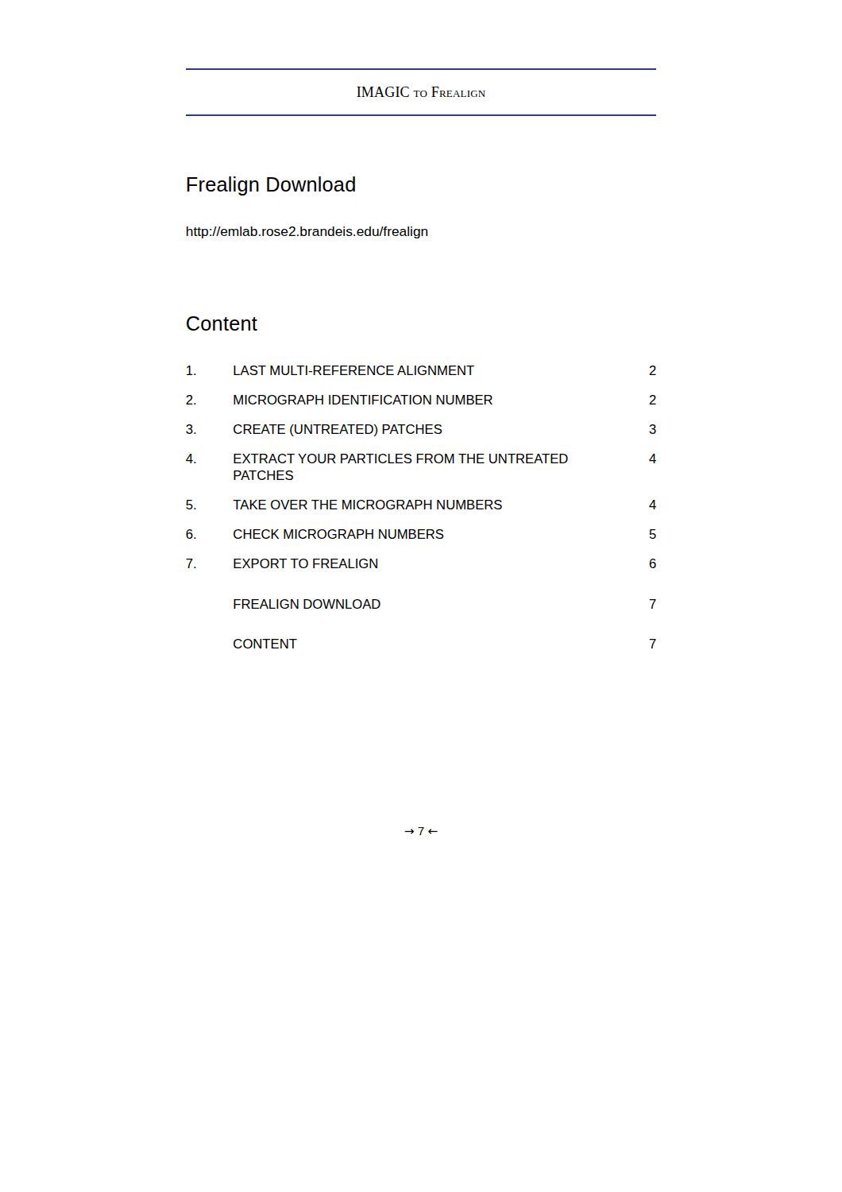IMAGIC to Frealign
Frealign Download
http://emlab.rose2.brandeis.edu/frealign
Content
| 1. | LAST MULTI-REFERENCE ALIGNMENT | 2 |
| 2. | MICROGRAPH IDENTIFICATION NUMBER | 2 |
| 3. | CREATE (UNTREATED) PATCHES | 3 |
| 4. | EXTRACT YOUR PARTICLES FROM THE UNTREATED PATCHES | 4 |
| 5. | TAKE OVER THE MICROGRAPH NUMBERS | 4 |
| 6. | CHECK MICROGRAPH NUMBERS | 5 |
| 7. | EXPORT TO FREALIGN | 6 |
| | FREALIGN DOWNLOAD | 7 |
| | CONTENT | 7 |
→ 7 ←